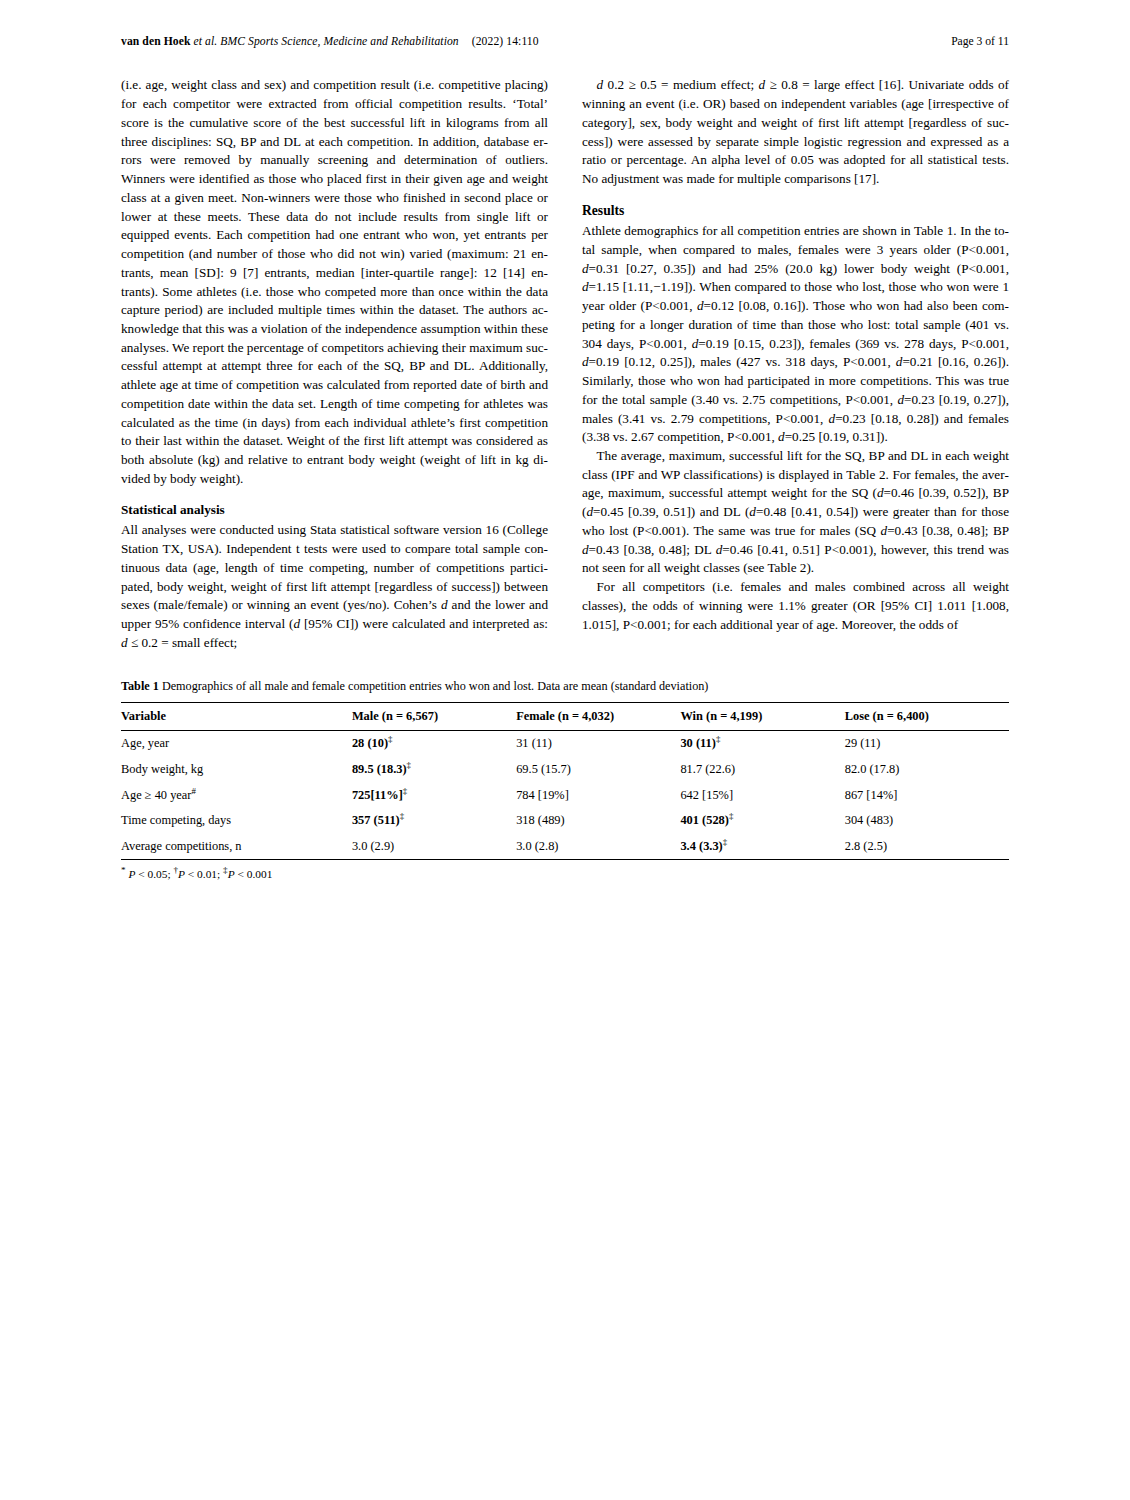van den Hoek et al. BMC Sports Science, Medicine and Rehabilitation (2022) 14:110
Page 3 of 11
(i.e. age, weight class and sex) and competition result (i.e. competitive placing) for each competitor were extracted from official competition results. ‘Total’ score is the cumulative score of the best successful lift in kilograms from all three disciplines: SQ, BP and DL at each competition. In addition, database errors were removed by manually screening and determination of outliers. Winners were identified as those who placed first in their given age and weight class at a given meet. Non-winners were those who finished in second place or lower at these meets. These data do not include results from single lift or equipped events. Each competition had one entrant who won, yet entrants per competition (and number of those who did not win) varied (maximum: 21 entrants, mean [SD]: 9 [7] entrants, median [inter-quartile range]: 12 [14] entrants). Some athletes (i.e. those who competed more than once within the data capture period) are included multiple times within the dataset. The authors acknowledge that this was a violation of the independence assumption within these analyses. We report the percentage of competitors achieving their maximum successful attempt at attempt three for each of the SQ, BP and DL. Additionally, athlete age at time of competition was calculated from reported date of birth and competition date within the data set. Length of time competing for athletes was calculated as the time (in days) from each individual athlete’s first competition to their last within the dataset. Weight of the first lift attempt was considered as both absolute (kg) and relative to entrant body weight (weight of lift in kg divided by body weight).
Statistical analysis
All analyses were conducted using Stata statistical software version 16 (College Station TX, USA). Independent t tests were used to compare total sample continuous data (age, length of time competing, number of competitions participated, body weight, weight of first lift attempt [regardless of success]) between sexes (male/female) or winning an event (yes/no). Cohen’s d and the lower and upper 95% confidence interval (d [95% CI]) were calculated and interpreted as: d ≤ 0.2 = small effect;
d 0.2 ≥ 0.5 = medium effect; d ≥ 0.8 = large effect [16]. Univariate odds of winning an event (i.e. OR) based on independent variables (age [irrespective of category], sex, body weight and weight of first lift attempt [regardless of success]) were assessed by separate simple logistic regression and expressed as a ratio or percentage. An alpha level of 0.05 was adopted for all statistical tests. No adjustment was made for multiple comparisons [17].
Results
Athlete demographics for all competition entries are shown in Table 1. In the total sample, when compared to males, females were 3 years older (P<0.001, d=0.31 [0.27, 0.35]) and had 25% (20.0 kg) lower body weight (P<0.001, d=1.15 [1.11,−1.19]). When compared to those who lost, those who won were 1 year older (P<0.001, d=0.12 [0.08, 0.16]). Those who won had also been competing for a longer duration of time than those who lost: total sample (401 vs. 304 days, P<0.001, d=0.19 [0.15, 0.23]), females (369 vs. 278 days, P<0.001, d=0.19 [0.12, 0.25]), males (427 vs. 318 days, P<0.001, d=0.21 [0.16, 0.26]). Similarly, those who won had participated in more competitions. This was true for the total sample (3.40 vs. 2.75 competitions, P<0.001, d=0.23 [0.19, 0.27]), males (3.41 vs. 2.79 competitions, P<0.001, d=0.23 [0.18, 0.28]) and females (3.38 vs. 2.67 competition, P<0.001, d=0.25 [0.19, 0.31]).
The average, maximum, successful lift for the SQ, BP and DL in each weight class (IPF and WP classifications) is displayed in Table 2. For females, the average, maximum, successful attempt weight for the SQ (d=0.46 [0.39, 0.52]), BP (d=0.45 [0.39, 0.51]) and DL (d=0.48 [0.41, 0.54]) were greater than for those who lost (P<0.001). The same was true for males (SQ d=0.43 [0.38, 0.48]; BP d=0.43 [0.38, 0.48]; DL d=0.46 [0.41, 0.51] P<0.001), however, this trend was not seen for all weight classes (see Table 2).
For all competitors (i.e. females and males combined across all weight classes), the odds of winning were 1.1% greater (OR [95% CI] 1.011 [1.008, 1.015], P<0.001; for each additional year of age. Moreover, the odds of
Table 1 Demographics of all male and female competition entries who won and lost. Data are mean (standard deviation)
| Variable | Male (n = 6,567) | Female (n = 4,032) | Win (n = 4,199) | Lose (n = 6,400) |
| --- | --- | --- | --- | --- |
| Age, year | 28 (10) ‡ | 31 (11) | 30 (11) ‡ | 29 (11) |
| Body weight, kg | 89.5 (18.3) ‡ | 69.5 (15.7) | 81.7 (22.6) | 82.0 (17.8) |
| Age ≥ 40 year # | 725[11%] ‡ | 784 [19%] | 642 [15%] | 867 [14%] |
| Time competing, days | 357 (511) ‡ | 318 (489) | 401 (528) ‡ | 304 (483) |
| Average competitions, n | 3.0 (2.9) | 3.0 (2.8) | 3.4 (3.3) ‡ | 2.8 (2.5) |
* P < 0.05; †P < 0.01; ‡P < 0.001